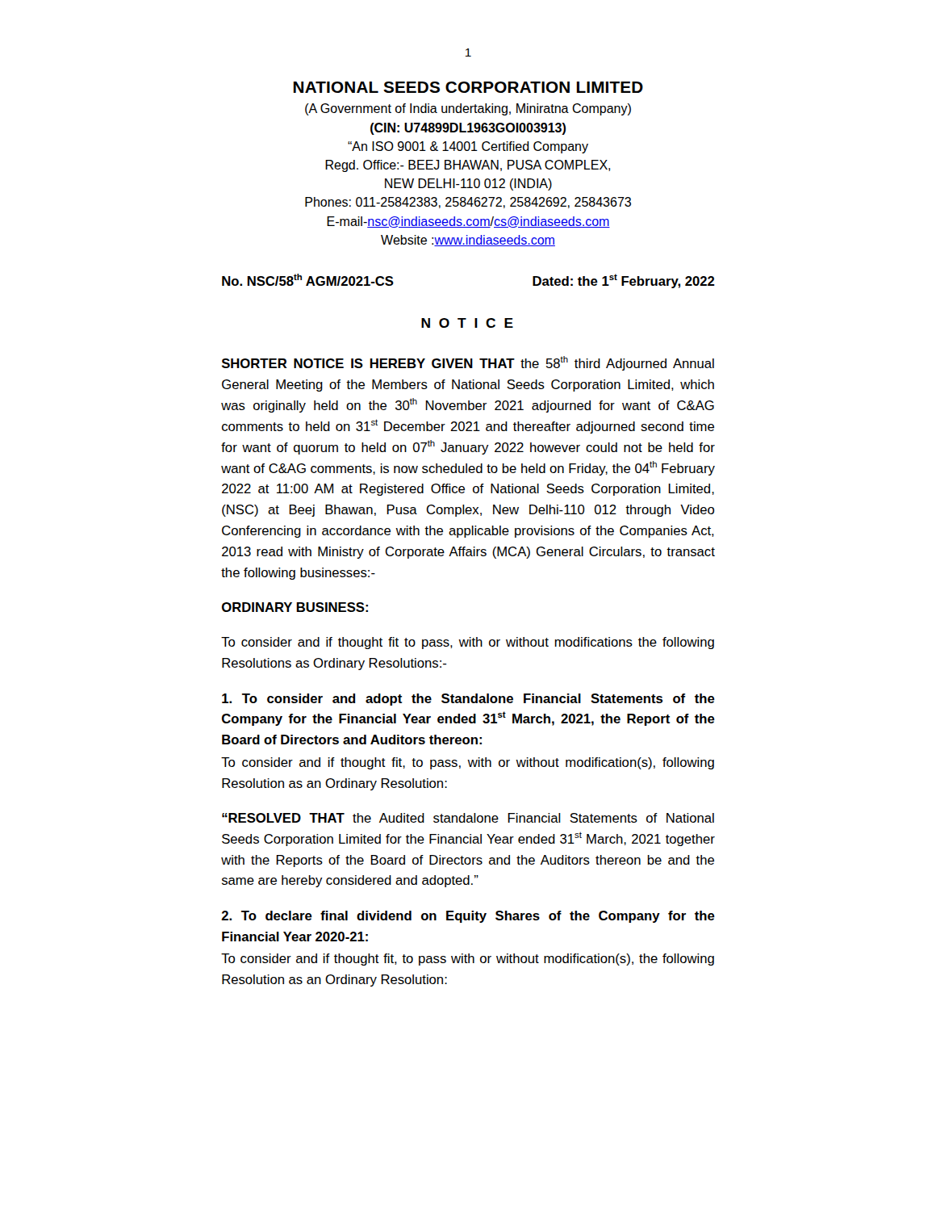1
NATIONAL SEEDS CORPORATION LIMITED
(A Government of India undertaking, Miniratna Company)
(CIN: U74899DL1963GOI003913)
“An ISO 9001 & 14001 Certified Company
Regd. Office:- BEEJ BHAWAN, PUSA COMPLEX,
NEW DELHI-110 012 (INDIA)
Phones: 011-25842383, 25846272, 25842692, 25843673
E-mail-nsc@indiaseeds.com/cs@indiaseeds.com
Website :www.indiaseeds.com
No. NSC/58th AGM/2021-CS
Dated: the 1st February, 2022
N O T I C E
SHORTER NOTICE IS HEREBY GIVEN THAT the 58th third Adjourned Annual General Meeting of the Members of National Seeds Corporation Limited, which was originally held on the 30th November 2021 adjourned for want of C&AG comments to held on 31st December 2021 and thereafter adjourned second time for want of quorum to held on 07th January 2022 however could not be held for want of C&AG comments, is now scheduled to be held on Friday, the 04th February 2022 at 11:00 AM at Registered Office of National Seeds Corporation Limited, (NSC) at Beej Bhawan, Pusa Complex, New Delhi-110 012 through Video Conferencing in accordance with the applicable provisions of the Companies Act, 2013 read with Ministry of Corporate Affairs (MCA) General Circulars, to transact the following businesses:-
ORDINARY BUSINESS:
To consider and if thought fit to pass, with or without modifications the following Resolutions as Ordinary Resolutions:-
1. To consider and adopt the Standalone Financial Statements of the Company for the Financial Year ended 31st March, 2021, the Report of the Board of Directors and Auditors thereon:
To consider and if thought fit, to pass, with or without modification(s), following Resolution as an Ordinary Resolution:
“RESOLVED THAT the Audited standalone Financial Statements of National Seeds Corporation Limited for the Financial Year ended 31st March, 2021 together with the Reports of the Board of Directors and the Auditors thereon be and the same are hereby considered and adopted.”
2. To declare final dividend on Equity Shares of the Company for the Financial Year 2020-21:
To consider and if thought fit, to pass with or without modification(s), the following Resolution as an Ordinary Resolution: